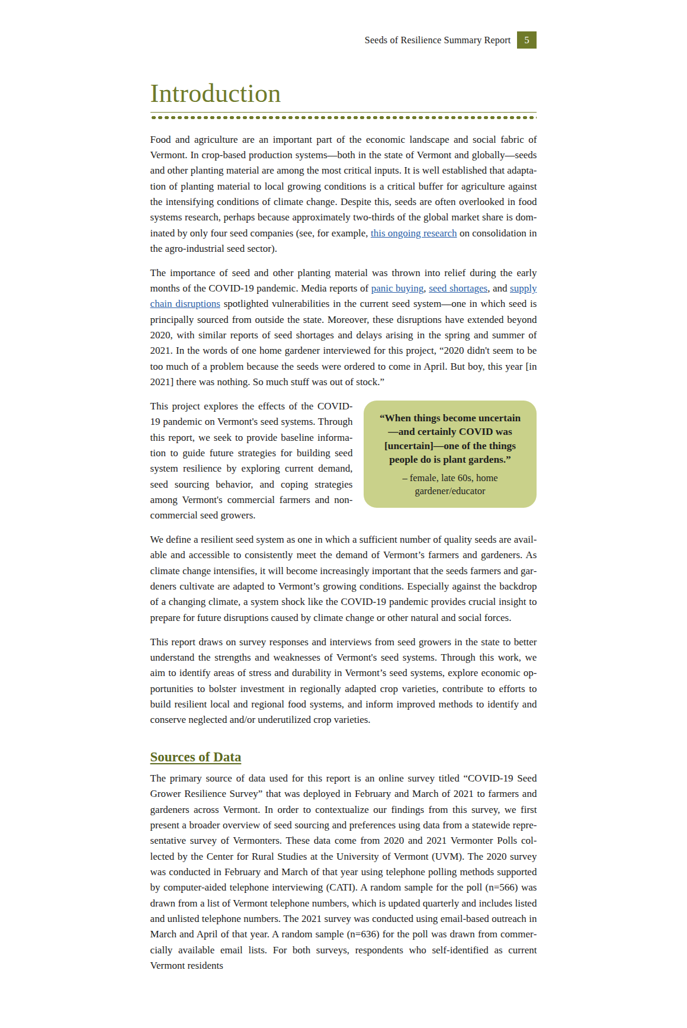Seeds of Resilience Summary Report
5
Introduction
Food and agriculture are an important part of the economic landscape and social fabric of Vermont. In crop-based production systems—both in the state of Vermont and globally—seeds and other planting material are among the most critical inputs. It is well established that adaptation of planting material to local growing conditions is a critical buffer for agriculture against the intensifying conditions of climate change. Despite this, seeds are often overlooked in food systems research, perhaps because approximately two-thirds of the global market share is dominated by only four seed companies (see, for example, this ongoing research on consolidation in the agro-industrial seed sector).
The importance of seed and other planting material was thrown into relief during the early months of the COVID-19 pandemic. Media reports of panic buying, seed shortages, and supply chain disruptions spotlighted vulnerabilities in the current seed system—one in which seed is principally sourced from outside the state. Moreover, these disruptions have extended beyond 2020, with similar reports of seed shortages and delays arising in the spring and summer of 2021. In the words of one home gardener interviewed for this project, “2020 didn't seem to be too much of a problem because the seeds were ordered to come in April. But boy, this year [in 2021] there was nothing. So much stuff was out of stock.”
“When things become uncertain—and certainly COVID was [uncertain]—one of the things people do is plant gardens.” – female, late 60s, home gardener/educator
This project explores the effects of the COVID-19 pandemic on Vermont's seed systems. Through this report, we seek to provide baseline information to guide future strategies for building seed system resilience by exploring current demand, seed sourcing behavior, and coping strategies among Vermont's commercial farmers and non-commercial seed growers.
We define a resilient seed system as one in which a sufficient number of quality seeds are available and accessible to consistently meet the demand of Vermont’s farmers and gardeners. As climate change intensifies, it will become increasingly important that the seeds farmers and gardeners cultivate are adapted to Vermont’s growing conditions. Especially against the backdrop of a changing climate, a system shock like the COVID-19 pandemic provides crucial insight to prepare for future disruptions caused by climate change or other natural and social forces.
This report draws on survey responses and interviews from seed growers in the state to better understand the strengths and weaknesses of Vermont's seed systems. Through this work, we aim to identify areas of stress and durability in Vermont’s seed systems, explore economic opportunities to bolster investment in regionally adapted crop varieties, contribute to efforts to build resilient local and regional food systems, and inform improved methods to identify and conserve neglected and/or underutilized crop varieties.
Sources of Data
The primary source of data used for this report is an online survey titled “COVID-19 Seed Grower Resilience Survey” that was deployed in February and March of 2021 to farmers and gardeners across Vermont. In order to contextualize our findings from this survey, we first present a broader overview of seed sourcing and preferences using data from a statewide representative survey of Vermonters. These data come from 2020 and 2021 Vermonter Polls collected by the Center for Rural Studies at the University of Vermont (UVM). The 2020 survey was conducted in February and March of that year using telephone polling methods supported by computer-aided telephone interviewing (CATI). A random sample for the poll (n=566) was drawn from a list of Vermont telephone numbers, which is updated quarterly and includes listed and unlisted telephone numbers. The 2021 survey was conducted using email-based outreach in March and April of that year. A random sample (n=636) for the poll was drawn from commercially available email lists. For both surveys, respondents who self-identified as current Vermont residents